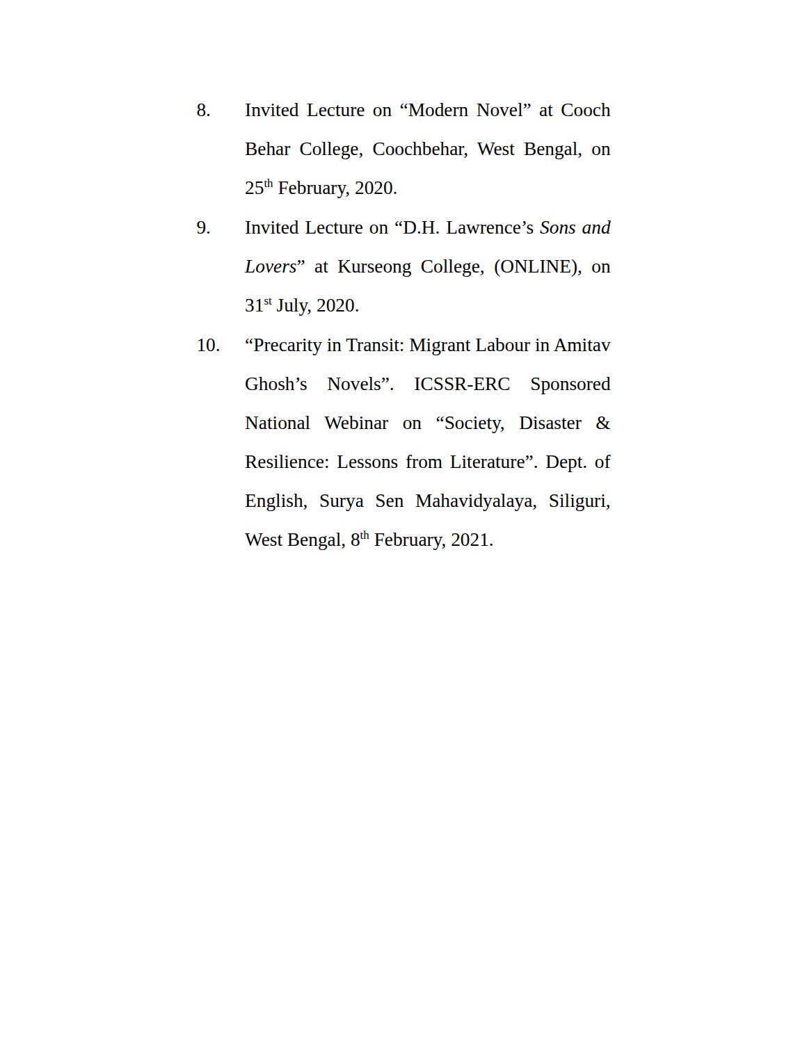8. Invited Lecture on “Modern Novel” at Cooch Behar College, Coochbehar, West Bengal, on 25th February, 2020.
9. Invited Lecture on “D.H. Lawrence’s Sons and Lovers” at Kurseong College, (ONLINE), on 31st July, 2020.
10. “Precarity in Transit: Migrant Labour in Amitav Ghosh’s Novels”. ICSSR-ERC Sponsored National Webinar on “Society, Disaster & Resilience: Lessons from Literature”. Dept. of English, Surya Sen Mahavidyalaya, Siliguri, West Bengal, 8th February, 2021.